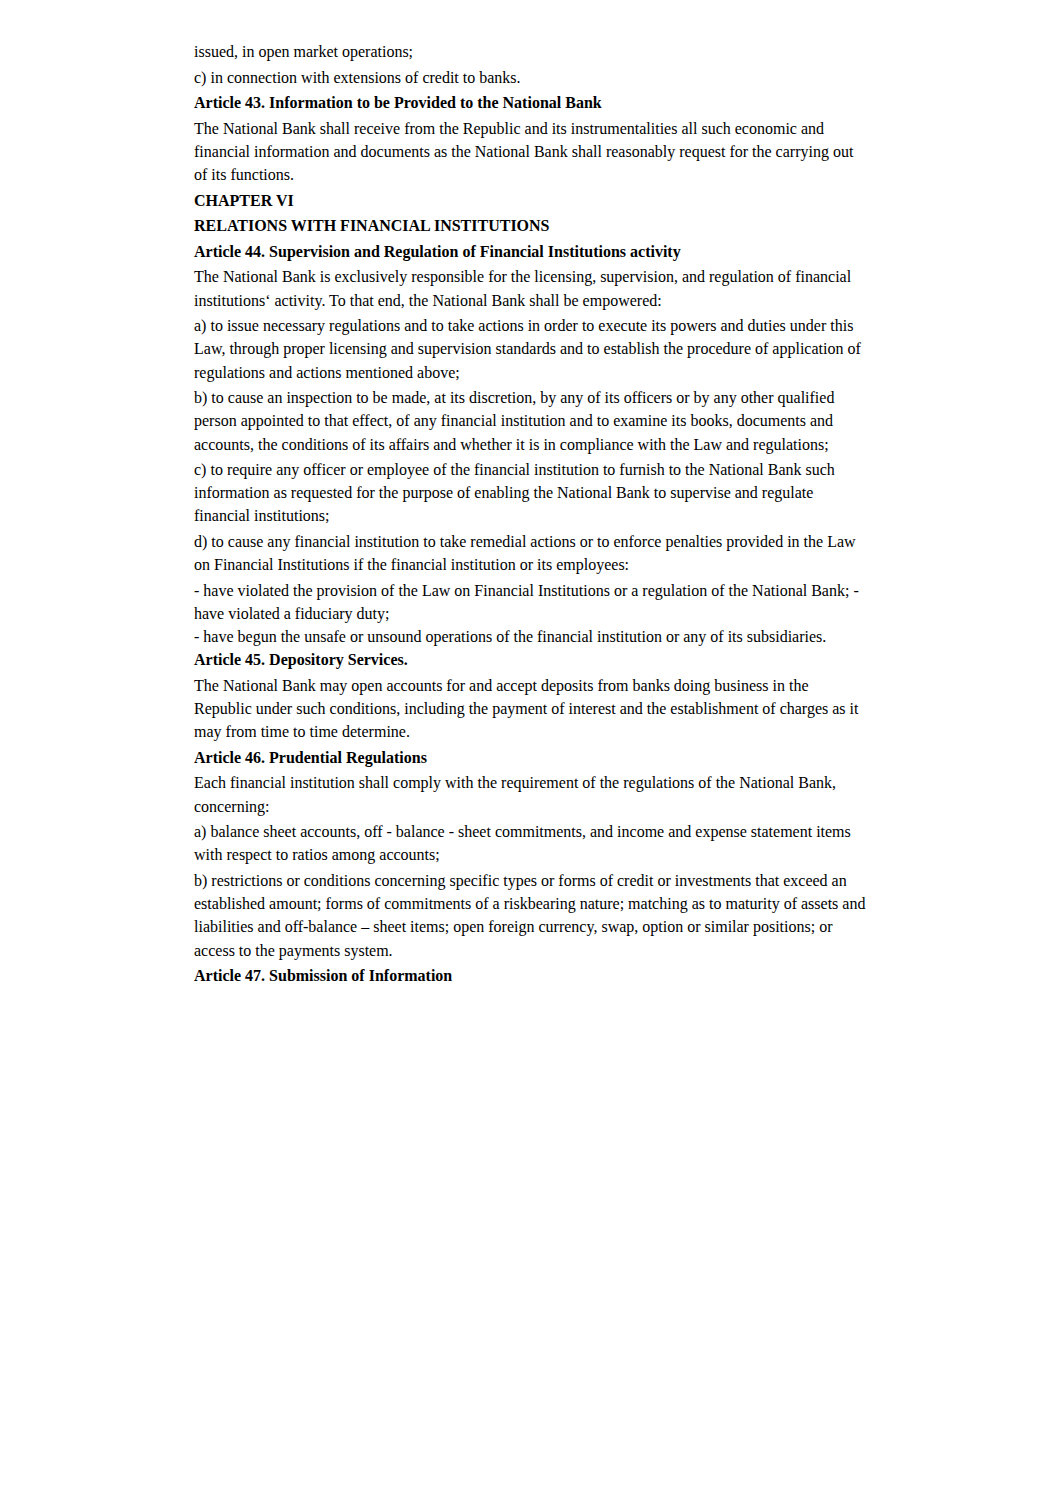issued, in open market operations;
c) in connection with extensions of credit to banks.
Article 43. Information to be Provided to the National Bank
The National Bank shall receive from the Republic and its instrumentalities all such economic and financial information and documents as the National Bank shall reasonably request for the carrying out of its functions.
CHAPTER VI
RELATIONS WITH FINANCIAL INSTITUTIONS
Article 44. Supervision and Regulation of Financial Institutions activity
The National Bank is exclusively responsible for the licensing, supervision, and regulation of financial institutions‘ activity. To that end, the National Bank shall be empowered:
a) to issue necessary regulations and to take actions in order to execute its powers and duties under this Law, through proper licensing and supervision standards and to establish the procedure of application of regulations and actions mentioned above;
b) to cause an inspection to be made, at its discretion, by any of its officers or by any other qualified person appointed to that effect, of any financial institution and to examine its books, documents and accounts, the conditions of its affairs and whether it is in compliance with the Law and regulations;
c) to require any officer or employee of the financial institution to furnish to the National Bank such information as requested for the purpose of enabling the National Bank to supervise and regulate financial institutions;
d) to cause any financial institution to take remedial actions or to enforce penalties provided in the Law on Financial Institutions if the financial institution or its employees:
- have violated the provision of the Law on Financial Institutions or a regulation of the National Bank; - have violated a fiduciary duty;
- have begun the unsafe or unsound operations of the financial institution or any of its subsidiaries.
Article 45. Depository Services.
The National Bank may open accounts for and accept deposits from banks doing business in the Republic under such conditions, including the payment of interest and the establishment of charges as it may from time to time determine.
Article 46. Prudential Regulations
Each financial institution shall comply with the requirement of the regulations of the National Bank, concerning:
a) balance sheet accounts, off - balance - sheet commitments, and income and expense statement items with respect to ratios among accounts;
b) restrictions or conditions concerning specific types or forms of credit or investments that exceed an established amount; forms of commitments of a riskbearing nature; matching as to maturity of assets and liabilities and off-balance – sheet items; open foreign currency, swap, option or similar positions; or access to the payments system.
Article 47. Submission of Information